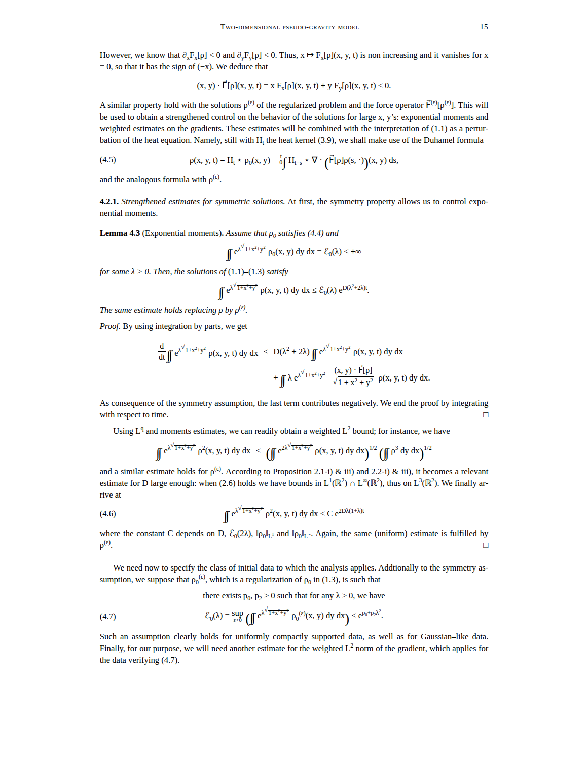Two-dimensional pseudo-gravity model 15
However, we know that ∂xFx[ρ] < 0 and ∂yFy[ρ] < 0. Thus, x ↦ Fx[ρ](x, y, t) is non increasing and it vanishes for x = 0, so that it has the sign of (−x). We deduce that
(x, y) · F⃗[ρ](x, y, t) = x Fx[ρ](x, y, t) + y Fy[ρ](x, y, t) ≤ 0.
A similar property hold with the solutions ρ(ε) of the regularized problem and the force operator F⃗(ε)[ρ(ε)]. This will be used to obtain a strengthened control on the behavior of the solutions for large x, y’s: exponential moments and weighted estimates on the gradients. These estimates will be combined with the interpretation of (1.1) as a perturbation of the heat equation. Namely, still with Ht the heat kernel (3.9), we shall make use of the Duhamel formula
(4.5) ρ(x, y, t) = Ht ⋆ ρ0(x, y) − t 0∫ Ht−s ⋆ ∇ · (F⃗[ρ]ρ(s, ·))(x, y) ds,
and the analogous formula with ρ(ε).
4.2.1. Strengthened estimates for symmetric solutions. At first, the symmetry property allows us to control exponential moments.
Lemma 4.3 (Exponential moments). Assume that ρ0 satisfies (4.4) and
∫∫ eλ1+x2+y2 ρ0(x, y) dy dx = ℰ0(λ) < +∞
for some λ > 0. Then, the solutions of (1.1)–(1.3) satisfy
∫∫ eλ1+x2+y2 ρ(x, y, t) dy dx ≤ ℰ0(λ) eD(λ2+2λ)t.
The same estimate holds replacing ρ by ρ(ε).
Proof. By using integration by parts, we get
| d dt ∫∫ e λ 1+x 2 +y 2 ρ(x, y, t) dy dx | ≤ | D(λ 2 + 2λ) ∫∫ e λ 1+x 2 +y 2 ρ(x, y, t) dy dx |
| | | + ∫∫ λ e λ 1+x 2 +y 2 (x, y) · F⃗[ρ] 1 + x 2 + y 2 ρ(x, y, t) dy dx. |
As consequence of the symmetry assumption, the last term contributes negatively. We end the proof by integrating with respect to time. □
Using Lq and moments estimates, we can readily obtain a weighted L2 bound; for instance, we have
| ∫∫ e λ 1+x 2 +y 2 ρ 2 (x, y, t) dy dx | ≤ | ( ∫∫ e 2λ 1+x 2 +y 2 ρ(x, y, t) dy dx ) 1/2 ( ∫∫ ρ 3 dy dx ) 1/2 |
and a similar estimate holds for ρ(ε). According to Proposition 2.1-i) & iii) and 2.2-i) & iii), it becomes a relevant estimate for D large enough: when (2.6) holds we have bounds in L1(ℝ2) ∩ L∞(ℝ2), thus on L3(ℝ2). We finally arrive at
(4.6) ∫∫ eλ1+x2+y2 ρ2(x, y, t) dy dx ≤ C e2Dλ(1+λ)t
where the constant C depends on D, ℰ0(2λ), ‖ρ0‖L1 and ‖ρ0‖L∞. Again, the same (uniform) estimate is fulfilled by ρ(ε). □
We need now to specify the class of initial data to which the analysis applies. Addtionally to the symmetry assumption, we suppose that ρ0(ε), which is a regularization of ρ0 in (1.3), is such that
there exists p0, p2 ≥ 0 such that for any λ ≥ 0, we have
(4.7) ℰ0(λ) = sup ε>0 (∫∫ eλ1+x2+y2 ρ0(ε)(x, y) dy dx) ≤ ep0+p2λ2.
Such an assumption clearly holds for uniformly compactly supported data, as well as for Gaussian–like data. Finally, for our purpose, we will need another estimate for the weighted L2 norm of the gradient, which applies for the data verifying (4.7).